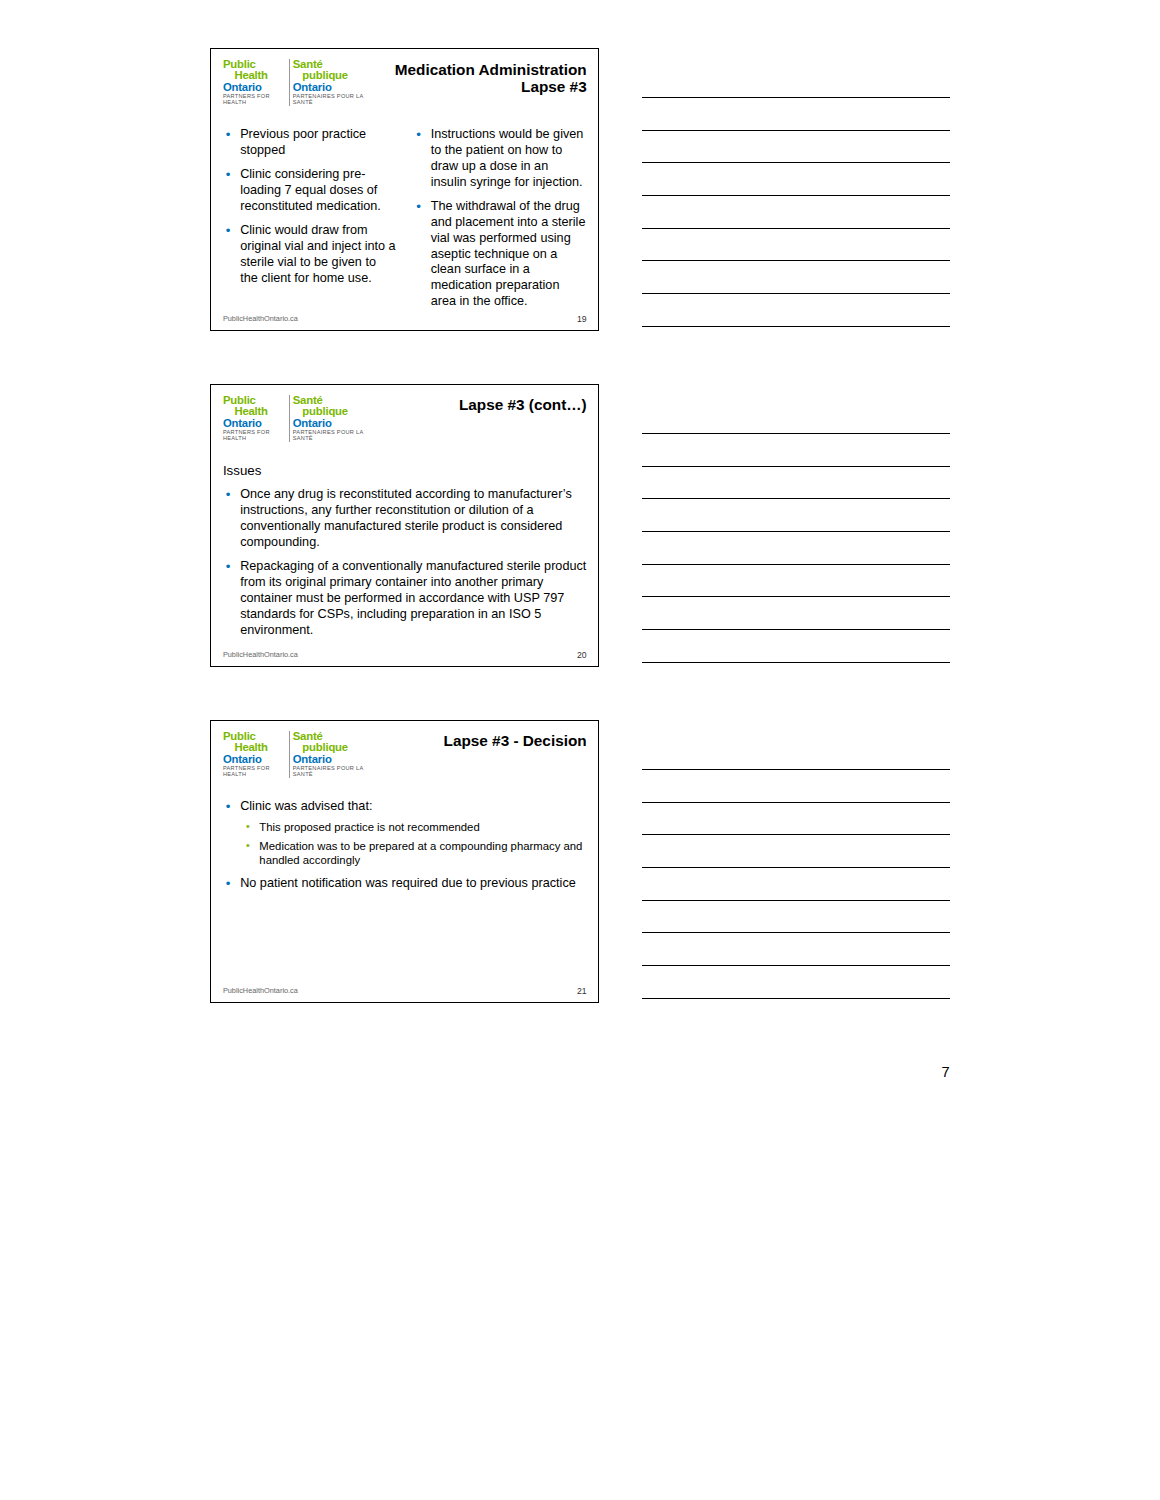| Public Health Ontario Partners for health | Santé publique Ontario Partenaires pour la santé |
Medication Administration
Lapse #3
Previous poor practice stopped
Clinic considering pre-loading 7 equal doses of reconstituted medication.
Clinic would draw from original vial and inject into a sterile vial to be given to the client for home use.
Instructions would be given to the patient on how to draw up a dose in an insulin syringe for injection.
The withdrawal of the drug and placement into a sterile vial was performed using aseptic technique on a clean surface in a medication preparation area in the office.
PublicHealthOntario.ca 19
| Public Health Ontario Partners for health | Santé publique Ontario Partenaires pour la santé |
Lapse #3 (cont…)
Issues
Once any drug is reconstituted according to manufacturer’s instructions, any further reconstitution or dilution of a conventionally manufactured sterile product is considered compounding.
Repackaging of a conventionally manufactured sterile product from its original primary container into another primary container must be performed in accordance with USP 797 standards for CSPs, including preparation in an ISO 5 environment.
PublicHealthOntario.ca 20
| Public Health Ontario Partners for health | Santé publique Ontario Partenaires pour la santé |
Lapse #3 - Decision
Clinic was advised that:
This proposed practice is not recommended
Medication was to be prepared at a compounding pharmacy and handled accordingly
No patient notification was required due to previous practice
PublicHealthOntario.ca 21
7